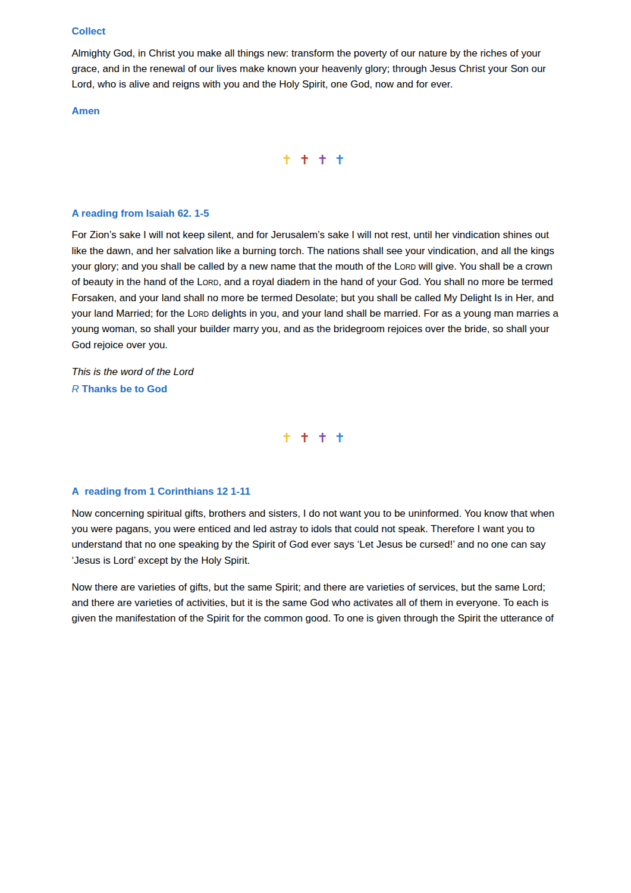Collect
Almighty God, in Christ you make all things new: transform the poverty of our nature by the riches of your grace, and in the renewal of our lives make known your heavenly glory; through Jesus Christ your Son our Lord, who is alive and reigns with you and the Holy Spirit, one God, now and for ever.
Amen
✝✝✝✝
A reading from Isaiah 62. 1-5
For Zion’s sake I will not keep silent, and for Jerusalem’s sake I will not rest, until her vindication shines out like the dawn, and her salvation like a burning torch. The nations shall see your vindication, and all the kings your glory; and you shall be called by a new name that the mouth of the Lord will give. You shall be a crown of beauty in the hand of the Lord, and a royal diadem in the hand of your God. You shall no more be termed Forsaken, and your land shall no more be termed Desolate; but you shall be called My Delight Is in Her, and your land Married; for the Lord delights in you, and your land shall be married. For as a young man marries a young woman, so shall your builder marry you, and as the bridegroom rejoices over the bride, so shall your God rejoice over you.
This is the word of the Lord
R Thanks be to God
✝✝✝✝
A reading from 1 Corinthians 12 1-11
Now concerning spiritual gifts, brothers and sisters, I do not want you to be uninformed. You know that when you were pagans, you were enticed and led astray to idols that could not speak. Therefore I want you to understand that no one speaking by the Spirit of God ever says ‘Let Jesus be cursed!’ and no one can say ‘Jesus is Lord’ except by the Holy Spirit.
Now there are varieties of gifts, but the same Spirit; and there are varieties of services, but the same Lord; and there are varieties of activities, but it is the same God who activates all of them in everyone. To each is given the manifestation of the Spirit for the common good. To one is given through the Spirit the utterance of